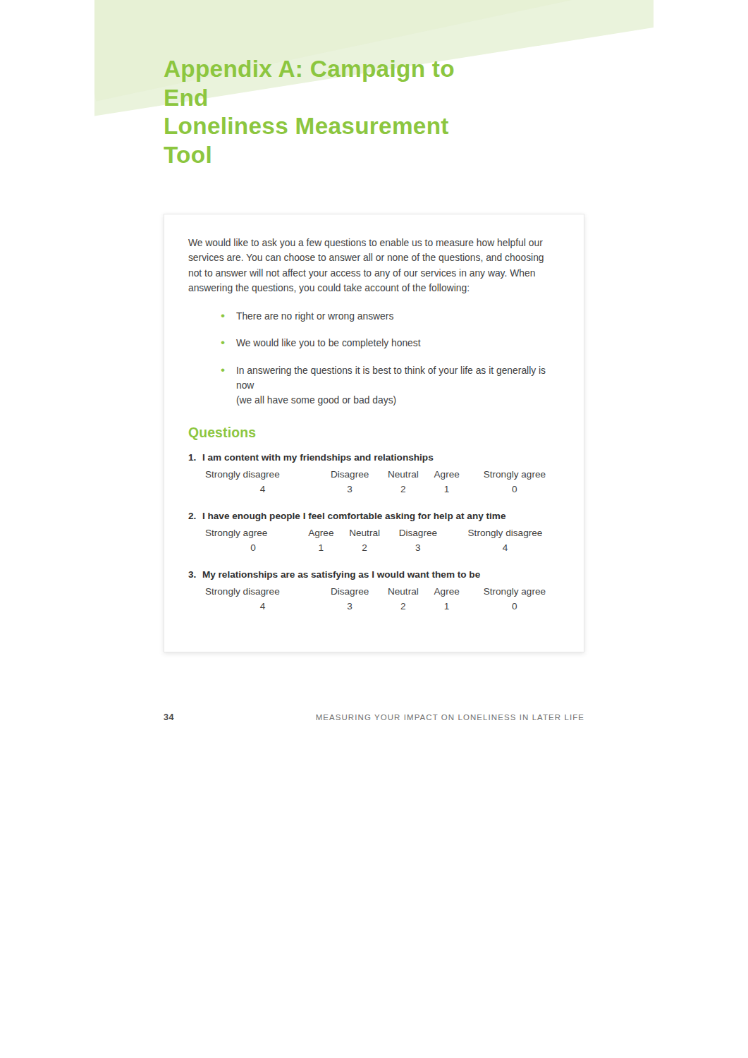Appendix A: Campaign to End
Loneliness Measurement Tool
We would like to ask you a few questions to enable us to measure how helpful our services are. You can choose to answer all or none of the questions, and choosing not to answer will not affect your access to any of our services in any way. When answering the questions, you could take account of the following:
There are no right or wrong answers
We would like you to be completely honest
In answering the questions it is best to think of your life as it generally is now
(we all have some good or bad days)
Questions
1.
I am content with my friendships and relationships
| Strongly disagree | Disagree | Neutral | Agree | Strongly agree |
| 4 | 3 | 2 | 1 | 0 |
2.
I have enough people I feel comfortable asking for help at any time
| Strongly agree | Agree | Neutral | Disagree | Strongly disagree |
| 0 | 1 | 2 | 3 | 4 |
3.
My relationships are as satisfying as I would want them to be
| Strongly disagree | Disagree | Neutral | Agree | Strongly agree |
| 4 | 3 | 2 | 1 | 0 |
34 Measuring your impact on loneliness in later life